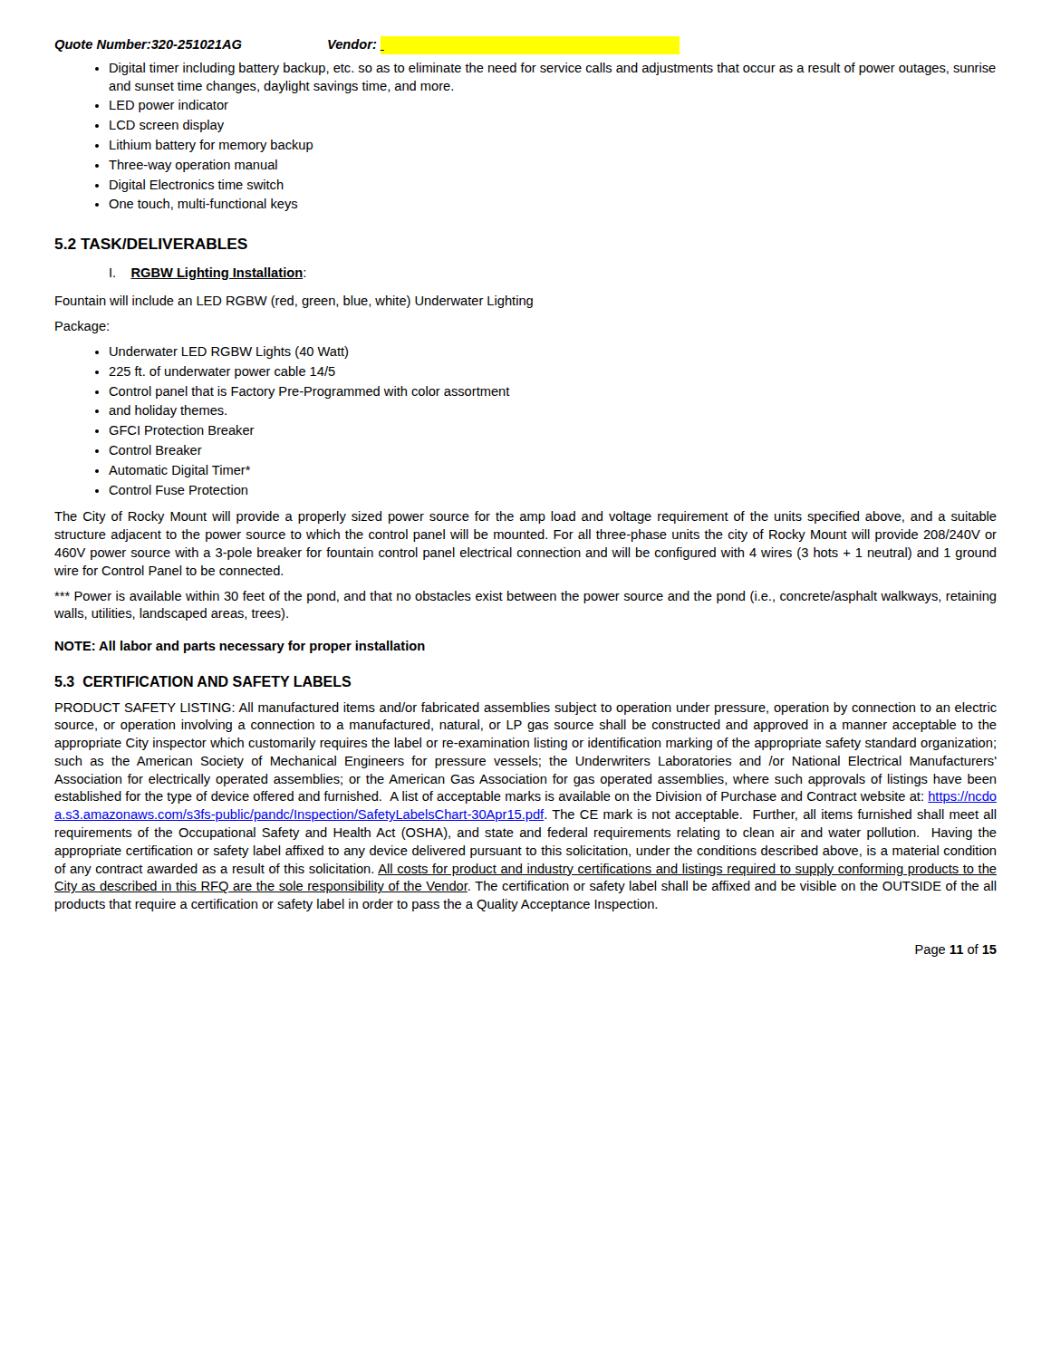Quote Number:320-251021AG Vendor:
Digital timer including battery backup, etc. so as to eliminate the need for service calls and adjustments that occur as a result of power outages, sunrise and sunset time changes, daylight savings time, and more.
LED power indicator
LCD screen display
Lithium battery for memory backup
Three-way operation manual
Digital Electronics time switch
One touch, multi-functional keys
5.2 TASK/DELIVERABLES
I. RGBW Lighting Installation:
Fountain will include an LED RGBW (red, green, blue, white) Underwater Lighting
Package:
Underwater LED RGBW Lights (40 Watt)
225 ft. of underwater power cable 14/5
Control panel that is Factory Pre-Programmed with color assortment
and holiday themes.
GFCI Protection Breaker
Control Breaker
Automatic Digital Timer*
Control Fuse Protection
The City of Rocky Mount will provide a properly sized power source for the amp load and voltage requirement of the units specified above, and a suitable structure adjacent to the power source to which the control panel will be mounted. For all three-phase units the city of Rocky Mount will provide 208/240V or 460V power source with a 3-pole breaker for fountain control panel electrical connection and will be configured with 4 wires (3 hots + 1 neutral) and 1 ground wire for Control Panel to be connected.
*** Power is available within 30 feet of the pond, and that no obstacles exist between the power source and the pond (i.e., concrete/asphalt walkways, retaining walls, utilities, landscaped areas, trees).
NOTE: All labor and parts necessary for proper installation
5.3 CERTIFICATION AND SAFETY LABELS
PRODUCT SAFETY LISTING: All manufactured items and/or fabricated assemblies subject to operation under pressure, operation by connection to an electric source, or operation involving a connection to a manufactured, natural, or LP gas source shall be constructed and approved in a manner acceptable to the appropriate City inspector which customarily requires the label or re-examination listing or identification marking of the appropriate safety standard organization; such as the American Society of Mechanical Engineers for pressure vessels; the Underwriters Laboratories and /or National Electrical Manufacturers' Association for electrically operated assemblies; or the American Gas Association for gas operated assemblies, where such approvals of listings have been established for the type of device offered and furnished. A list of acceptable marks is available on the Division of Purchase and Contract website at: https://ncdoa.s3.amazonaws.com/s3fs-public/pandc/Inspection/SafetyLabelsChart-30Apr15.pdf. The CE mark is not acceptable. Further, all items furnished shall meet all requirements of the Occupational Safety and Health Act (OSHA), and state and federal requirements relating to clean air and water pollution. Having the appropriate certification or safety label affixed to any device delivered pursuant to this solicitation, under the conditions described above, is a material condition of any contract awarded as a result of this solicitation. All costs for product and industry certifications and listings required to supply conforming products to the City as described in this RFQ are the sole responsibility of the Vendor. The certification or safety label shall be affixed and be visible on the OUTSIDE of the all products that require a certification or safety label in order to pass the a Quality Acceptance Inspection.
Page 11 of 15